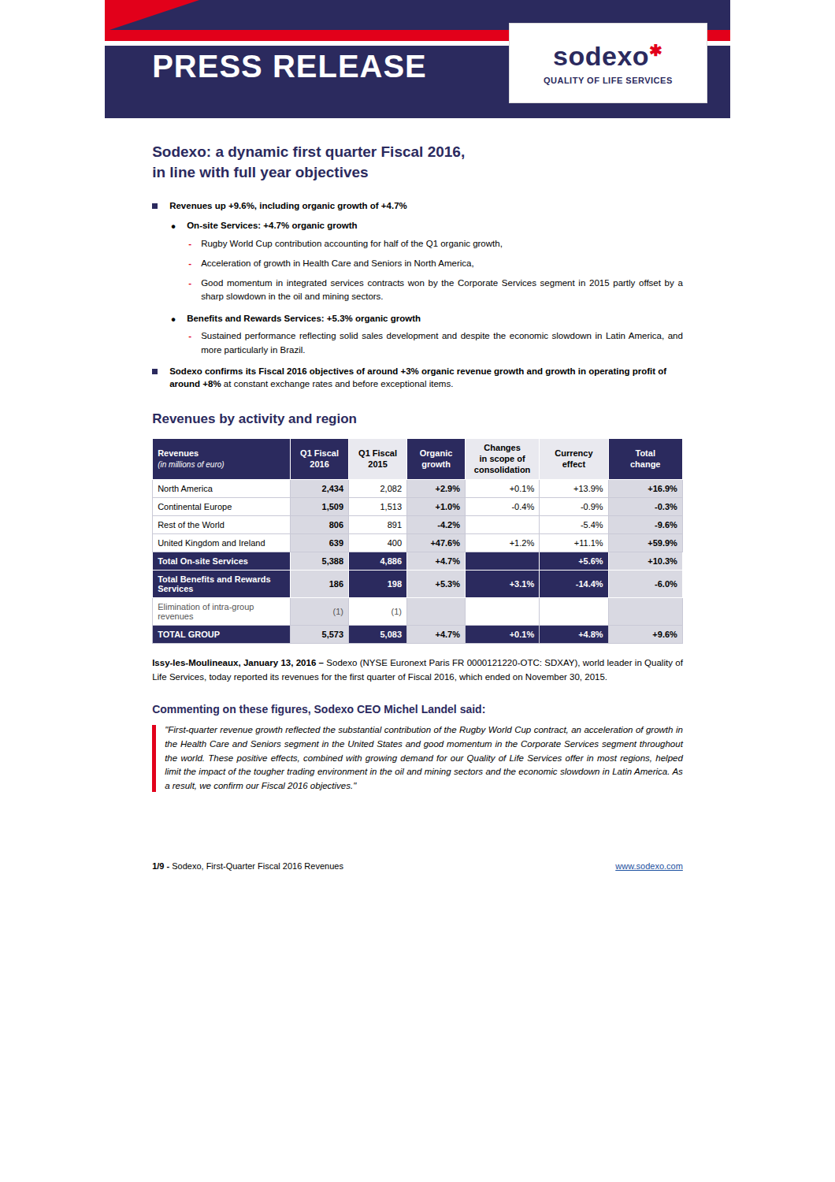PRESS RELEASE
sodexo✱
QUALITY OF LIFE SERVICES
Sodexo: a dynamic first quarter Fiscal 2016,
in line with full year objectives
Revenues up +9.6%, including organic growth of +4.7%
On-site Services: +4.7% organic growth
Rugby World Cup contribution accounting for half of the Q1 organic growth,
Acceleration of growth in Health Care and Seniors in North America,
Good momentum in integrated services contracts won by the Corporate Services segment in 2015 partly offset by a sharp slowdown in the oil and mining sectors.
Benefits and Rewards Services: +5.3% organic growth
Sustained performance reflecting solid sales development and despite the economic slowdown in Latin America, and more particularly in Brazil.
Sodexo confirms its Fiscal 2016 objectives of around +3% organic revenue growth and growth in operating profit of around +8% at constant exchange rates and before exceptional items.
Revenues by activity and region
| Revenues (in millions of euro) | Q1 Fiscal 2016 | Q1 Fiscal 2015 | Organic growth | Changes in scope of consolidation | Currency effect | Total change |
| --- | --- | --- | --- | --- | --- | --- |
| North America | 2,434 | 2,082 | +2.9% | +0.1% | +13.9% | +16.9% |
| Continental Europe | 1,509 | 1,513 | +1.0% | -0.4% | -0.9% | -0.3% |
| Rest of the World | 806 | 891 | -4.2% | | -5.4% | -9.6% |
| United Kingdom and Ireland | 639 | 400 | +47.6% | +1.2% | +11.1% | +59.9% |
| Total On-site Services | 5,388 | 4,886 | +4.7% | | +5.6% | +10.3% |
| Total Benefits and Rewards Services | 186 | 198 | +5.3% | +3.1% | -14.4% | -6.0% |
| Elimination of intra-group revenues | (1) | (1) | | | | |
| TOTAL GROUP | 5,573 | 5,083 | +4.7% | +0.1% | +4.8% | +9.6% |
Issy-les-Moulineaux, January 13, 2016 – Sodexo (NYSE Euronext Paris FR 0000121220-OTC: SDXAY), world leader in Quality of Life Services, today reported its revenues for the first quarter of Fiscal 2016, which ended on November 30, 2015.
Commenting on these figures, Sodexo CEO Michel Landel said:
"First-quarter revenue growth reflected the substantial contribution of the Rugby World Cup contract, an acceleration of growth in the Health Care and Seniors segment in the United States and good momentum in the Corporate Services segment throughout the world. These positive effects, combined with growing demand for our Quality of Life Services offer in most regions, helped limit the impact of the tougher trading environment in the oil and mining sectors and the economic slowdown in Latin America. As a result, we confirm our Fiscal 2016 objectives."
1/9 - Sodexo, First-Quarter Fiscal 2016 Revenues
www.sodexo.com